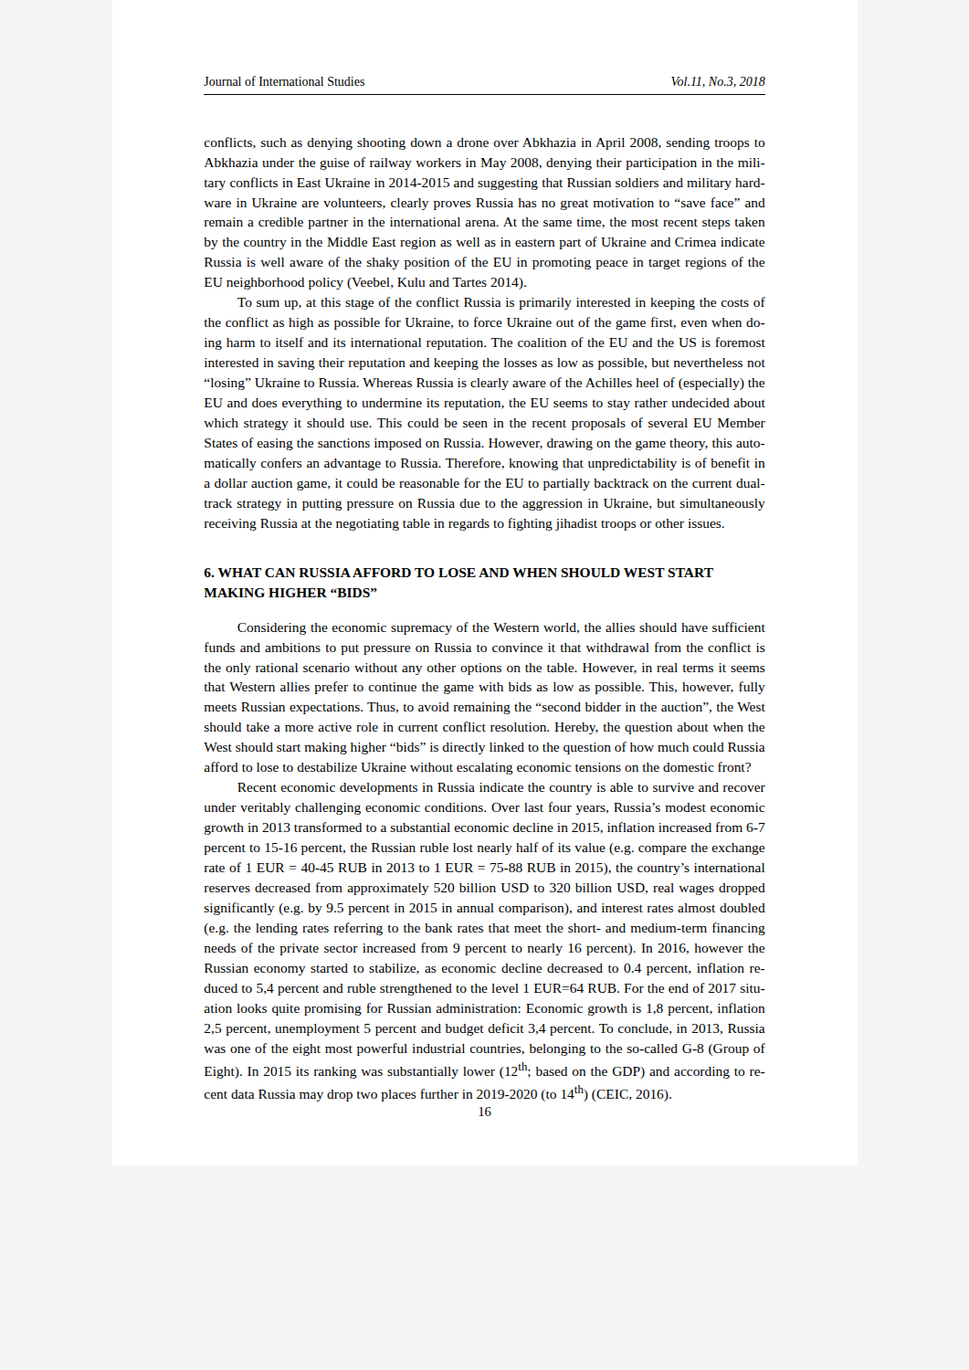Journal of International Studies Vol.11, No.3, 2018
conflicts, such as denying shooting down a drone over Abkhazia in April 2008, sending troops to Abkhazia under the guise of railway workers in May 2008, denying their participation in the military conflicts in East Ukraine in 2014-2015 and suggesting that Russian soldiers and military hardware in Ukraine are volunteers, clearly proves Russia has no great motivation to “save face” and remain a credible partner in the international arena. At the same time, the most recent steps taken by the country in the Middle East region as well as in eastern part of Ukraine and Crimea indicate Russia is well aware of the shaky position of the EU in promoting peace in target regions of the EU neighborhood policy (Veebel, Kulu and Tartes 2014).
To sum up, at this stage of the conflict Russia is primarily interested in keeping the costs of the conflict as high as possible for Ukraine, to force Ukraine out of the game first, even when doing harm to itself and its international reputation. The coalition of the EU and the US is foremost interested in saving their reputation and keeping the losses as low as possible, but nevertheless not “losing” Ukraine to Russia. Whereas Russia is clearly aware of the Achilles heel of (especially) the EU and does everything to undermine its reputation, the EU seems to stay rather undecided about which strategy it should use. This could be seen in the recent proposals of several EU Member States of easing the sanctions imposed on Russia. However, drawing on the game theory, this automatically confers an advantage to Russia. Therefore, knowing that unpredictability is of benefit in a dollar auction game, it could be reasonable for the EU to partially backtrack on the current dual-track strategy in putting pressure on Russia due to the aggression in Ukraine, but simultaneously receiving Russia at the negotiating table in regards to fighting jihadist troops or other issues.
6. What can Russia afford to lose and when should West start making higher “bids”
Considering the economic supremacy of the Western world, the allies should have sufficient funds and ambitions to put pressure on Russia to convince it that withdrawal from the conflict is the only rational scenario without any other options on the table. However, in real terms it seems that Western allies prefer to continue the game with bids as low as possible. This, however, fully meets Russian expectations. Thus, to avoid remaining the “second bidder in the auction”, the West should take a more active role in current conflict resolution. Hereby, the question about when the West should start making higher “bids” is directly linked to the question of how much could Russia afford to lose to destabilize Ukraine without escalating economic tensions on the domestic front?
Recent economic developments in Russia indicate the country is able to survive and recover under veritably challenging economic conditions. Over last four years, Russia’s modest economic growth in 2013 transformed to a substantial economic decline in 2015, inflation increased from 6-7 percent to 15-16 percent, the Russian ruble lost nearly half of its value (e.g. compare the exchange rate of 1 EUR = 40-45 RUB in 2013 to 1 EUR = 75-88 RUB in 2015), the country’s international reserves decreased from approximately 520 billion USD to 320 billion USD, real wages dropped significantly (e.g. by 9.5 percent in 2015 in annual comparison), and interest rates almost doubled (e.g. the lending rates referring to the bank rates that meet the short- and medium-term financing needs of the private sector increased from 9 percent to nearly 16 percent). In 2016, however the Russian economy started to stabilize, as economic decline decreased to 0.4 percent, inflation reduced to 5,4 percent and ruble strengthened to the level 1 EUR=64 RUB. For the end of 2017 situation looks quite promising for Russian administration: Economic growth is 1,8 percent, inflation 2,5 percent, unemployment 5 percent and budget deficit 3,4 percent. To conclude, in 2013, Russia was one of the eight most powerful industrial countries, belonging to the so-called G-8 (Group of Eight). In 2015 its ranking was substantially lower (12th; based on the GDP) and according to recent data Russia may drop two places further in 2019-2020 (to 14th) (CEIC, 2016).
16